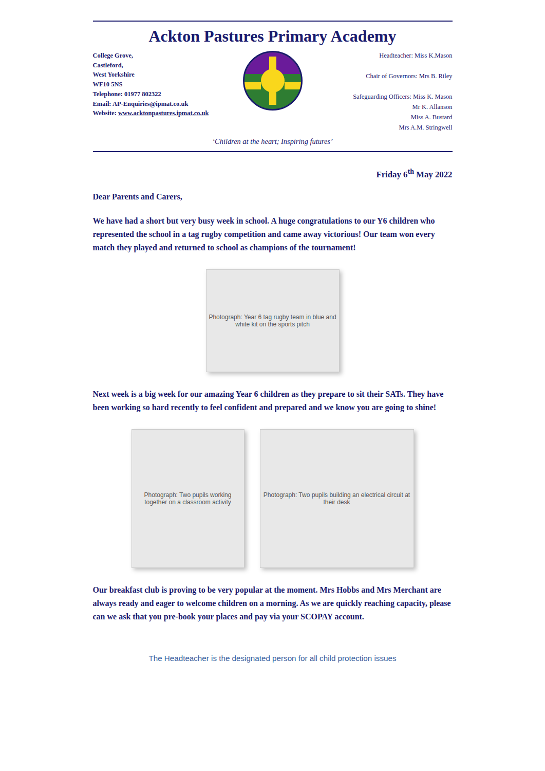Ackton Pastures Primary Academy
College Grove,
Castleford,
West Yorkshire
WF10 5NS
Telephone: 01977 802322
Email: AP-Enquiries@ipmat.co.uk
Website: www.acktonpastures.ipmat.co.uk
Headteacher: Miss K.Mason
Chair of Governors: Mrs B. Riley
Safeguarding Officers: Miss K. Mason
Mr K. Allanson
Miss A. Bustard
Mrs A.M. Stringwell
‘Children at the heart; Inspiring futures’
Friday 6th May 2022
Dear Parents and Carers,
We have had a short but very busy week in school. A huge congratulations to our Y6 children who represented the school in a tag rugby competition and came away victorious! Our team won every match they played and returned to school as champions of the tournament!
Photograph: Year 6 tag rugby team in blue and white kit on the sports pitch
Next week is a big week for our amazing Year 6 children as they prepare to sit their SATs. They have been working so hard recently to feel confident and prepared and we know you are going to shine!
Photograph: Two pupils working together on a classroom activity
Photograph: Two pupils building an electrical circuit at their desk
Our breakfast club is proving to be very popular at the moment. Mrs Hobbs and Mrs Merchant are always ready and eager to welcome children on a morning. As we are quickly reaching capacity, please can we ask that you pre-book your places and pay via your SCOPAY account.
The Headteacher is the designated person for all child protection issues